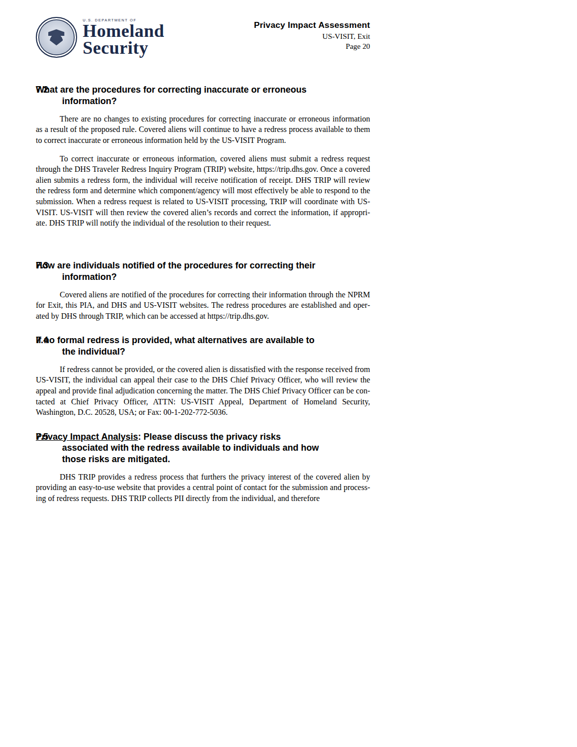U.S. Department of
Homeland
Security
Privacy Impact Assessment
US-VISIT, Exit
Page 20
7.2 What are the procedures for correcting inaccurate or erroneous information?
There are no changes to existing procedures for correcting inaccurate or erroneous information as a result of the proposed rule. Covered aliens will continue to have a redress process available to them to correct inaccurate or erroneous information held by the US-VISIT Program.
To correct inaccurate or erroneous information, covered aliens must submit a redress request through the DHS Traveler Redress Inquiry Program (TRIP) website, https://trip.dhs.gov. Once a covered alien submits a redress form, the individual will receive notification of receipt. DHS TRIP will review the redress form and determine which component/agency will most effectively be able to respond to the submission. When a redress request is related to US-VISIT processing, TRIP will coordinate with US-VISIT. US-VISIT will then review the covered alien’s records and correct the information, if appropriate. DHS TRIP will notify the individual of the resolution to their request.
7.3 How are individuals notified of the procedures for correcting their information?
Covered aliens are notified of the procedures for correcting their information through the NPRM for Exit, this PIA, and DHS and US-VISIT websites. The redress procedures are established and operated by DHS through TRIP, which can be accessed at https://trip.dhs.gov.
7.4 If no formal redress is provided, what alternatives are available to the individual?
If redress cannot be provided, or the covered alien is dissatisfied with the response received from US-VISIT, the individual can appeal their case to the DHS Chief Privacy Officer, who will review the appeal and provide final adjudication concerning the matter. The DHS Chief Privacy Officer can be contacted at Chief Privacy Officer, ATTN: US-VISIT Appeal, Department of Homeland Security, Washington, D.C. 20528, USA; or Fax: 00-1-202-772-5036.
7.5 Privacy Impact Analysis: Please discuss the privacy risks associated with the redress available to individuals and how those risks are mitigated.
DHS TRIP provides a redress process that furthers the privacy interest of the covered alien by providing an easy-to-use website that provides a central point of contact for the submission and processing of redress requests. DHS TRIP collects PII directly from the individual, and therefore